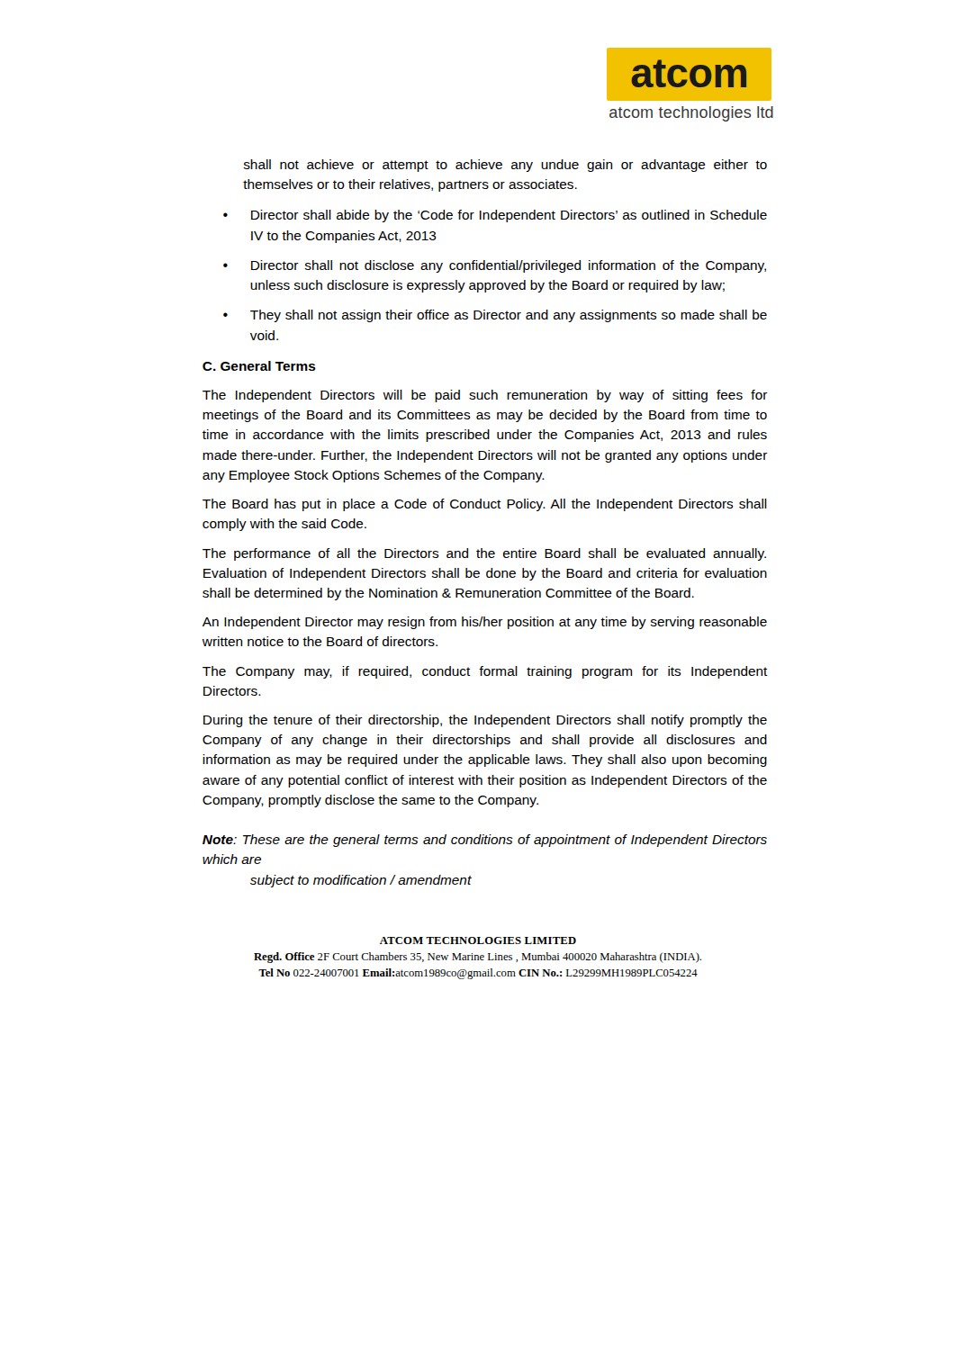atcom
atcom technologies ltd
shall not achieve or attempt to achieve any undue gain or advantage either to themselves or to their relatives, partners or associates.
Director shall abide by the ‘Code for Independent Directors’ as outlined in Schedule IV to the Companies Act, 2013
Director shall not disclose any confidential/privileged information of the Company, unless such disclosure is expressly approved by the Board or required by law;
They shall not assign their office as Director and any assignments so made shall be void.
C. General Terms
The Independent Directors will be paid such remuneration by way of sitting fees for meetings of the Board and its Committees as may be decided by the Board from time to time in accordance with the limits prescribed under the Companies Act, 2013 and rules made there-under. Further, the Independent Directors will not be granted any options under any Employee Stock Options Schemes of the Company.
The Board has put in place a Code of Conduct Policy. All the Independent Directors shall comply with the said Code.
The performance of all the Directors and the entire Board shall be evaluated annually. Evaluation of Independent Directors shall be done by the Board and criteria for evaluation shall be determined by the Nomination & Remuneration Committee of the Board.
An Independent Director may resign from his/her position at any time by serving reasonable written notice to the Board of directors.
The Company may, if required, conduct formal training program for its Independent Directors.
During the tenure of their directorship, the Independent Directors shall notify promptly the Company of any change in their directorships and shall provide all disclosures and information as may be required under the applicable laws. They shall also upon becoming aware of any potential conflict of interest with their position as Independent Directors of the Company, promptly disclose the same to the Company.
Note: These are the general terms and conditions of appointment of Independent Directors which are subject to modification / amendment
ATCOM TECHNOLOGIES LIMITED
Regd. Office 2F Court Chambers 35, New Marine Lines , Mumbai 400020 Maharashtra (INDIA).
Tel No 022-24007001 Email: atcom1989co@gmail.com CIN No.: L29299MH1989PLC054224